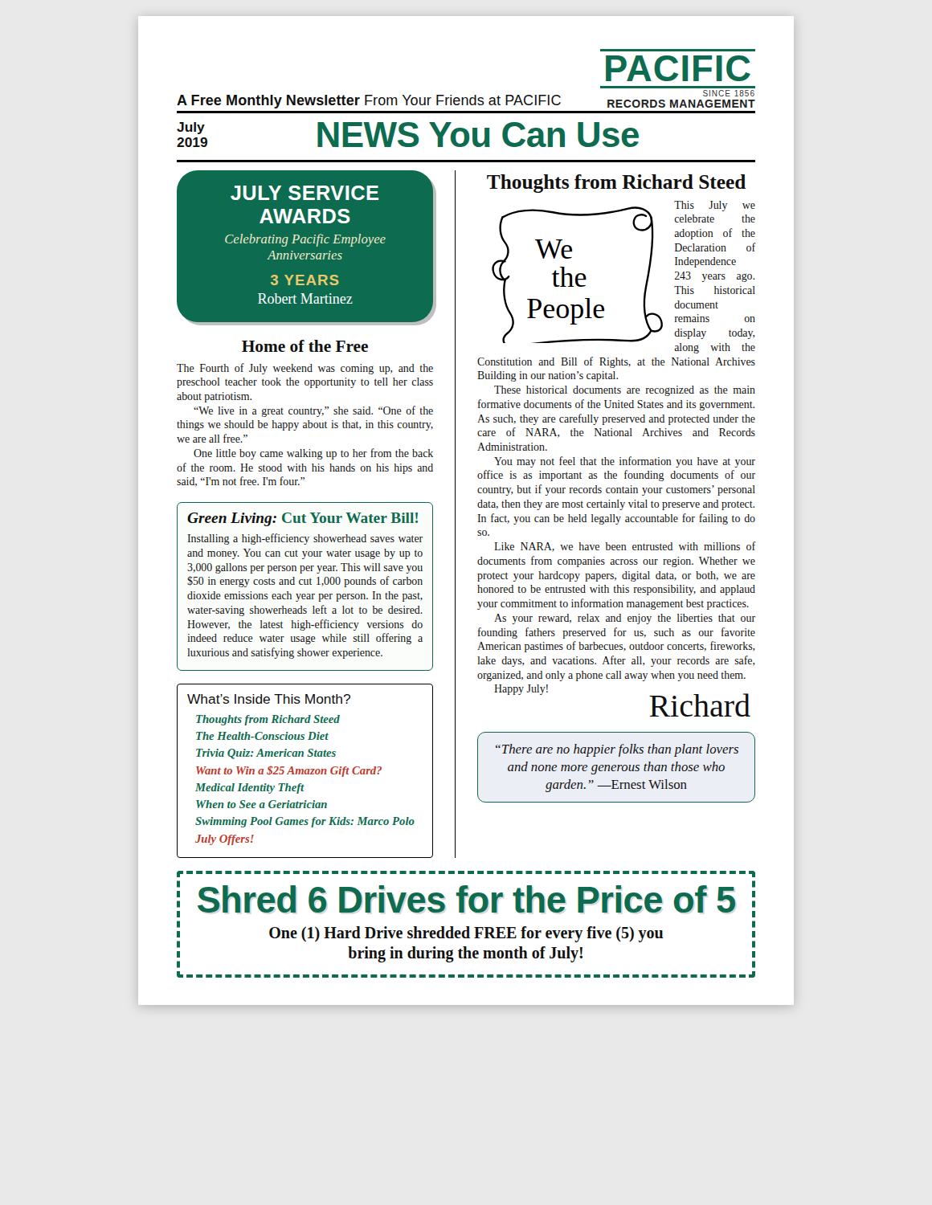A Free Monthly Newsletter From Your Friends at PACIFIC
PACIFIC
SINCE 1856
RECORDS MANAGEMENT
July
2019
NEWS You Can Use
July Service Awards
Celebrating Pacific Employee Anniversaries
3 years
Robert Martinez
Home of the Free
The Fourth of July weekend was coming up, and the preschool teacher took the opportunity to tell her class about patriotism.
“We live in a great country,” she said. “One of the things we should be happy about is that, in this country, we are all free.”
One little boy came walking up to her from the back of the room. He stood with his hands on his hips and said, “I'm not free. I'm four.”
Green Living: Cut Your Water Bill!
Installing a high-efficiency showerhead saves water and money. You can cut your water usage by up to 3,000 gallons per person per year. This will save you $50 in energy costs and cut 1,000 pounds of carbon dioxide emissions each year per person. In the past, water-saving showerheads left a lot to be desired. However, the latest high-efficiency versions do indeed reduce water usage while still offering a luxurious and satisfying shower experience.
What’s Inside This Month?
Thoughts from Richard Steed
The Health-Conscious Diet
Trivia Quiz: American States
Want to Win a $25 Amazon Gift Card?
Medical Identity Theft
When to See a Geriatrician
Swimming Pool Games for Kids: Marco Polo
July Offers!
Thoughts from Richard Steed
We the People scroll illustration We the People
This July we celebrate the adoption of the Declaration of Independence 243 years ago. This historical document remains on display today, along with the Constitution and Bill of Rights, at the National Archives Building in our nation’s capital.
These historical documents are recognized as the main formative documents of the United States and its government. As such, they are carefully preserved and protected under the care of NARA, the National Archives and Records Administration.
You may not feel that the information you have at your office is as important as the founding documents of our country, but if your records contain your customers’ personal data, then they are most certainly vital to preserve and protect. In fact, you can be held legally accountable for failing to do so.
Like NARA, we have been entrusted with millions of documents from companies across our region. Whether we protect your hardcopy papers, digital data, or both, we are honored to be entrusted with this responsibility, and applaud your commitment to information management best practices.
As your reward, relax and enjoy the liberties that our founding fathers preserved for us, such as our favorite American pastimes of barbecues, outdoor concerts, fireworks, lake days, and vacations. After all, your records are safe, organized, and only a phone call away when you need them.
Happy July!
Richard
“There are no happier folks than plant lovers and none more generous than those who garden.” —Ernest Wilson
Shred 6 Drives for the Price of 5
One (1) Hard Drive shredded FREE for every five (5) you
bring in during the month of July!